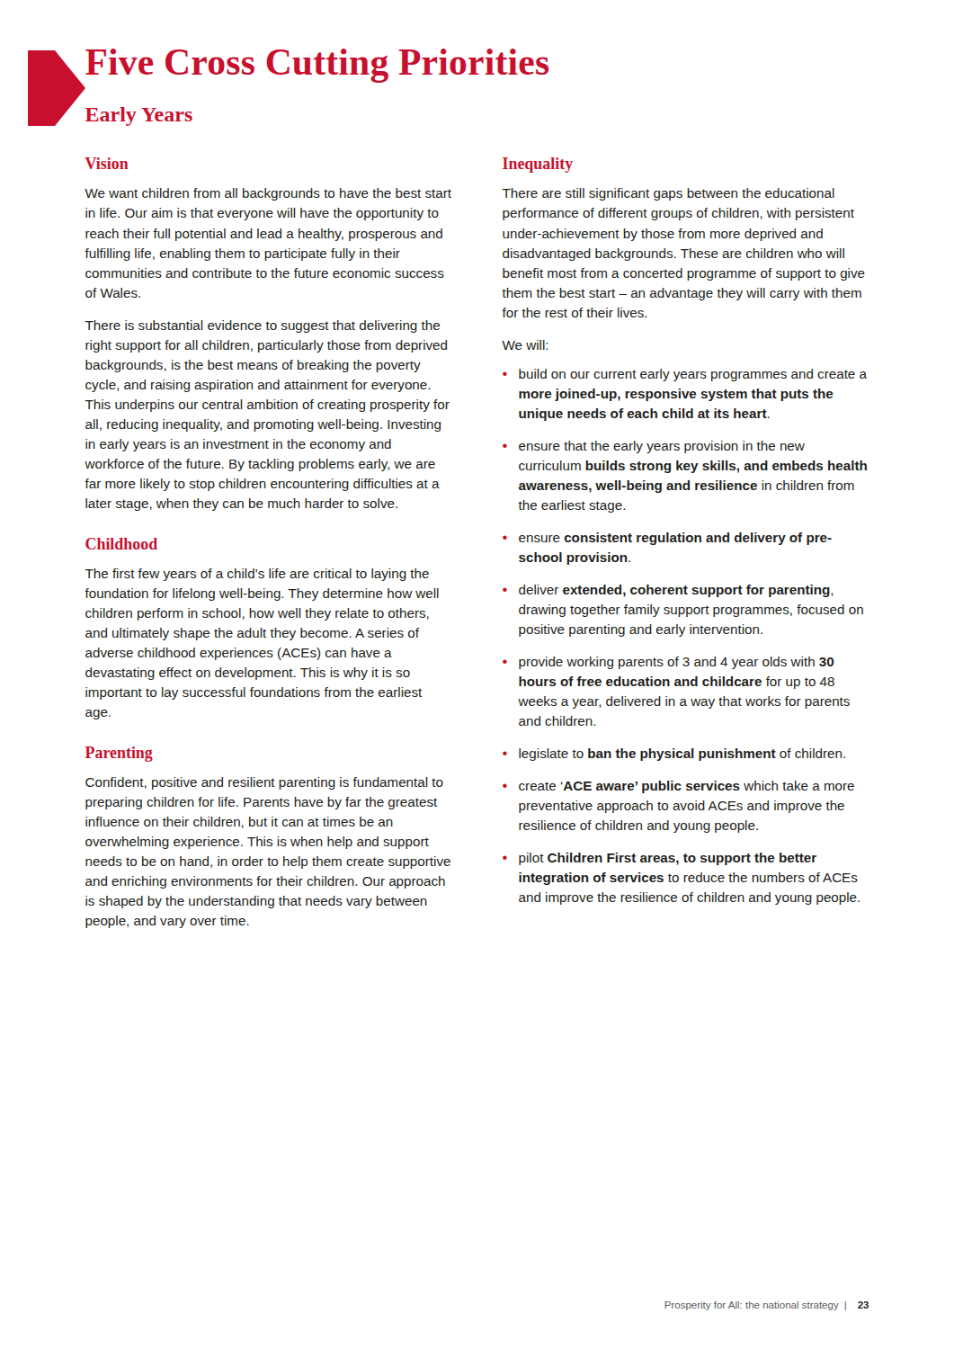Five Cross Cutting Priorities
Early Years
Vision
We want children from all backgrounds to have the best start in life. Our aim is that everyone will have the opportunity to reach their full potential and lead a healthy, prosperous and fulfilling life, enabling them to participate fully in their communities and contribute to the future economic success of Wales.
There is substantial evidence to suggest that delivering the right support for all children, particularly those from deprived backgrounds, is the best means of breaking the poverty cycle, and raising aspiration and attainment for everyone. This underpins our central ambition of creating prosperity for all, reducing inequality, and promoting well-being. Investing in early years is an investment in the economy and workforce of the future. By tackling problems early, we are far more likely to stop children encountering difficulties at a later stage, when they can be much harder to solve.
Childhood
The first few years of a child’s life are critical to laying the foundation for lifelong well-being. They determine how well children perform in school, how well they relate to others, and ultimately shape the adult they become. A series of adverse childhood experiences (ACEs) can have a devastating effect on development. This is why it is so important to lay successful foundations from the earliest age.
Parenting
Confident, positive and resilient parenting is fundamental to preparing children for life. Parents have by far the greatest influence on their children, but it can at times be an overwhelming experience. This is when help and support needs to be on hand, in order to help them create supportive and enriching environments for their children. Our approach is shaped by the understanding that needs vary between people, and vary over time.
Inequality
There are still significant gaps between the educational performance of different groups of children, with persistent under-achievement by those from more deprived and disadvantaged backgrounds. These are children who will benefit most from a concerted programme of support to give them the best start – an advantage they will carry with them for the rest of their lives.
We will:
build on our current early years programmes and create a more joined-up, responsive system that puts the unique needs of each child at its heart.
ensure that the early years provision in the new curriculum builds strong key skills, and embeds health awareness, well-being and resilience in children from the earliest stage.
ensure consistent regulation and delivery of pre-school provision.
deliver extended, coherent support for parenting, drawing together family support programmes, focused on positive parenting and early intervention.
provide working parents of 3 and 4 year olds with 30 hours of free education and childcare for up to 48 weeks a year, delivered in a way that works for parents and children.
legislate to ban the physical punishment of children.
create ‘ACE aware’ public services which take a more preventative approach to avoid ACEs and improve the resilience of children and young people.
pilot Children First areas, to support the better integration of services to reduce the numbers of ACEs and improve the resilience of children and young people.
Prosperity for All: the national strategy|23